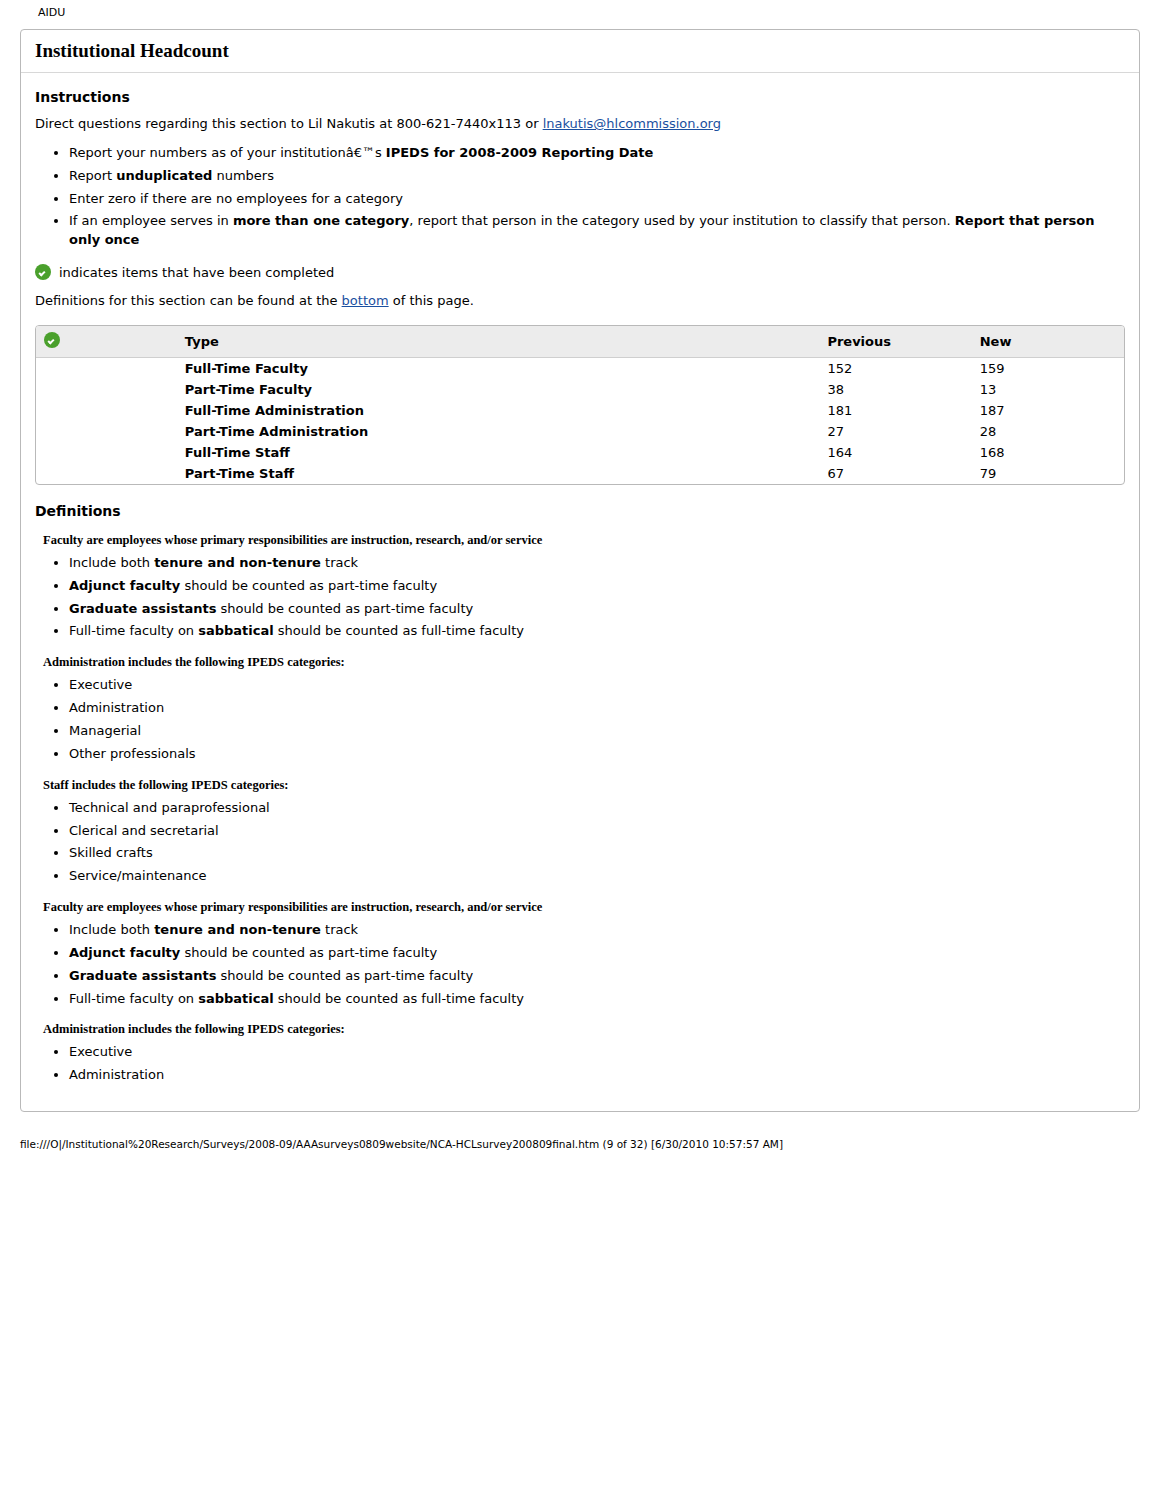AIDU
Institutional Headcount
Instructions
Direct questions regarding this section to Lil Nakutis at 800-621-7440x113 or lnakutis@hlcommission.org
Report your numbers as of your institutionâ€™s IPEDS for 2008-2009 Reporting Date
Report unduplicated numbers
Enter zero if there are no employees for a category
If an employee serves in more than one category, report that person in the category used by your institution to classify that person. Report that person only once
indicates items that have been completed
Definitions for this section can be found at the bottom of this page.
| | Type | Previous | New |
| --- | --- | --- | --- |
| | Full-Time Faculty | 152 | 159 |
| | Part-Time Faculty | 38 | 13 |
| | Full-Time Administration | 181 | 187 |
| | Part-Time Administration | 27 | 28 |
| | Full-Time Staff | 164 | 168 |
| | Part-Time Staff | 67 | 79 |
Definitions
Faculty are employees whose primary responsibilities are instruction, research, and/or service
Include both tenure and non-tenure track
Adjunct faculty should be counted as part-time faculty
Graduate assistants should be counted as part-time faculty
Full-time faculty on sabbatical should be counted as full-time faculty
Administration includes the following IPEDS categories:
Executive
Administration
Managerial
Other professionals
Staff includes the following IPEDS categories:
Technical and paraprofessional
Clerical and secretarial
Skilled crafts
Service/maintenance
Faculty are employees whose primary responsibilities are instruction, research, and/or service
Include both tenure and non-tenure track
Adjunct faculty should be counted as part-time faculty
Graduate assistants should be counted as part-time faculty
Full-time faculty on sabbatical should be counted as full-time faculty
Administration includes the following IPEDS categories:
Executive
Administration
file:///O|/Institutional%20Research/Surveys/2008-09/AAAsurveys0809website/NCA-HCLsurvey200809final.htm (9 of 32) [6/30/2010 10:57:57 AM]